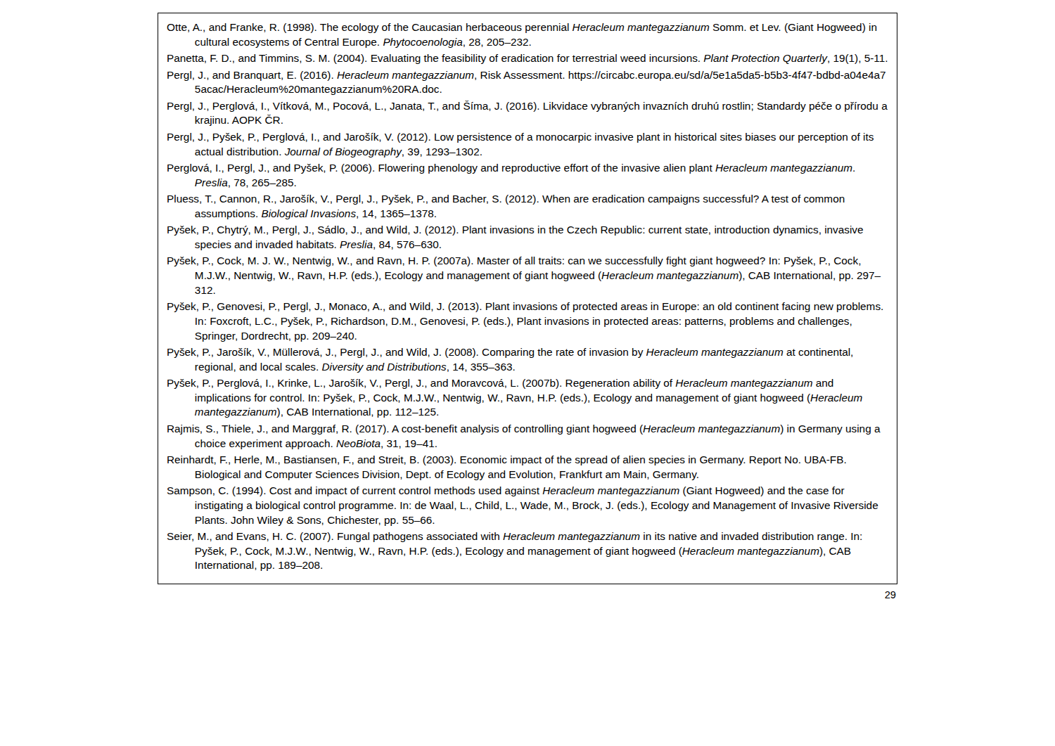Otte, A., and Franke, R. (1998). The ecology of the Caucasian herbaceous perennial Heracleum mantegazzianum Somm. et Lev. (Giant Hogweed) in cultural ecosystems of Central Europe. Phytocoenologia, 28, 205–232.
Panetta, F. D., and Timmins, S. M. (2004). Evaluating the feasibility of eradication for terrestrial weed incursions. Plant Protection Quarterly, 19(1), 5-11.
Pergl, J., and Branquart, E. (2016). Heracleum mantegazzianum, Risk Assessment. https://circabc.europa.eu/sd/a/5e1a5da5-b5b3-4f47-bdbd-a04e4a75acac/Heracleum%20mantegazzianum%20RA.doc.
Pergl, J., Perglová, I., Vítková, M., Pocová, L., Janata, T., and Šíma, J. (2016). Likvidace vybraných invazních druhú rostlin; Standardy péče o přírodu a krajinu. AOPK ČR.
Pergl, J., Pyšek, P., Perglová, I., and Jarošík, V. (2012). Low persistence of a monocarpic invasive plant in historical sites biases our perception of its actual distribution. Journal of Biogeography, 39, 1293–1302.
Perglová, I., Pergl, J., and Pyšek, P. (2006). Flowering phenology and reproductive effort of the invasive alien plant Heracleum mantegazzianum. Preslia, 78, 265–285.
Pluess, T., Cannon, R., Jarošík, V., Pergl, J., Pyšek, P., and Bacher, S. (2012). When are eradication campaigns successful? A test of common assumptions. Biological Invasions, 14, 1365–1378.
Pyšek, P., Chytrý, M., Pergl, J., Sádlo, J., and Wild, J. (2012). Plant invasions in the Czech Republic: current state, introduction dynamics, invasive species and invaded habitats. Preslia, 84, 576–630.
Pyšek, P., Cock, M. J. W., Nentwig, W., and Ravn, H. P. (2007a). Master of all traits: can we successfully fight giant hogweed? In: Pyšek, P., Cock, M.J.W., Nentwig, W., Ravn, H.P. (eds.), Ecology and management of giant hogweed (Heracleum mantegazzianum), CAB International, pp. 297–312.
Pyšek, P., Genovesi, P., Pergl, J., Monaco, A., and Wild, J. (2013). Plant invasions of protected areas in Europe: an old continent facing new problems. In: Foxcroft, L.C., Pyšek, P., Richardson, D.M., Genovesi, P. (eds.), Plant invasions in protected areas: patterns, problems and challenges, Springer, Dordrecht, pp. 209–240.
Pyšek, P., Jarošík, V., Müllerová, J., Pergl, J., and Wild, J. (2008). Comparing the rate of invasion by Heracleum mantegazzianum at continental, regional, and local scales. Diversity and Distributions, 14, 355–363.
Pyšek, P., Perglová, I., Krinke, L., Jarošík, V., Pergl, J., and Moravcová, L. (2007b). Regeneration ability of Heracleum mantegazzianum and implications for control. In: Pyšek, P., Cock, M.J.W., Nentwig, W., Ravn, H.P. (eds.), Ecology and management of giant hogweed (Heracleum mantegazzianum), CAB International, pp. 112–125.
Rajmis, S., Thiele, J., and Marggraf, R. (2017). A cost-benefit analysis of controlling giant hogweed (Heracleum mantegazzianum) in Germany using a choice experiment approach. NeoBiota, 31, 19–41.
Reinhardt, F., Herle, M., Bastiansen, F., and Streit, B. (2003). Economic impact of the spread of alien species in Germany. Report No. UBA-FB. Biological and Computer Sciences Division, Dept. of Ecology and Evolution, Frankfurt am Main, Germany.
Sampson, C. (1994). Cost and impact of current control methods used against Heracleum mantegazzianum (Giant Hogweed) and the case for instigating a biological control programme. In: de Waal, L., Child, L., Wade, M., Brock, J. (eds.), Ecology and Management of Invasive Riverside Plants. John Wiley & Sons, Chichester, pp. 55–66.
Seier, M., and Evans, H. C. (2007). Fungal pathogens associated with Heracleum mantegazzianum in its native and invaded distribution range. In: Pyšek, P., Cock, M.J.W., Nentwig, W., Ravn, H.P. (eds.), Ecology and management of giant hogweed (Heracleum mantegazzianum), CAB International, pp. 189–208.
29